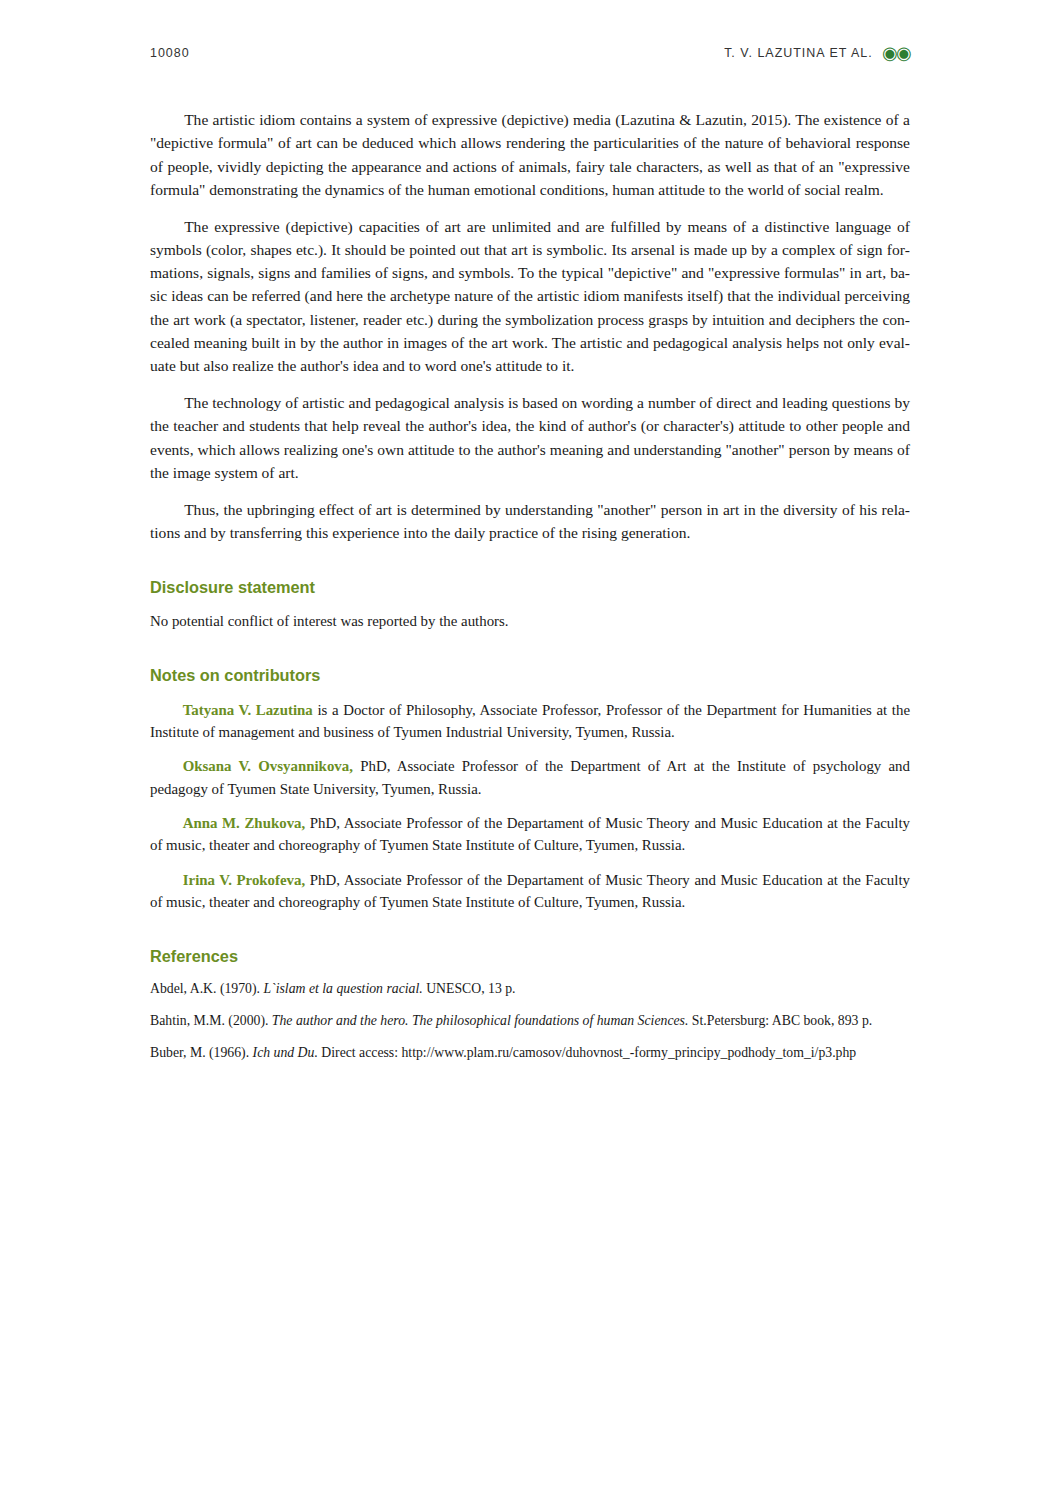10080 T. V. LAZUTINA ET AL. ◉◉
The artistic idiom contains a system of expressive (depictive) media (Lazutina & Lazutin, 2015). The existence of a "depictive formula" of art can be deduced which allows rendering the particularities of the nature of behavioral response of people, vividly depicting the appearance and actions of animals, fairy tale characters, as well as that of an "expressive formula" demonstrating the dynamics of the human emotional conditions, human attitude to the world of social realm.
The expressive (depictive) capacities of art are unlimited and are fulfilled by means of a distinctive language of symbols (color, shapes etc.). It should be pointed out that art is symbolic. Its arsenal is made up by a complex of sign formations, signals, signs and families of signs, and symbols. To the typical "depictive" and "expressive formulas" in art, basic ideas can be referred (and here the archetype nature of the artistic idiom manifests itself) that the individual perceiving the art work (a spectator, listener, reader etc.) during the symbolization process grasps by intuition and deciphers the concealed meaning built in by the author in images of the art work. The artistic and pedagogical analysis helps not only evaluate but also realize the author's idea and to word one's attitude to it.
The technology of artistic and pedagogical analysis is based on wording a number of direct and leading questions by the teacher and students that help reveal the author's idea, the kind of author's (or character's) attitude to other people and events, which allows realizing one's own attitude to the author's meaning and understanding "another" person by means of the image system of art.
Thus, the upbringing effect of art is determined by understanding "another" person in art in the diversity of his relations and by transferring this experience into the daily practice of the rising generation.
Disclosure statement
No potential conflict of interest was reported by the authors.
Notes on contributors
Tatyana V. Lazutina is a Doctor of Philosophy, Associate Professor, Professor of the Department for Humanities at the Institute of management and business of Tyumen Industrial University, Tyumen, Russia.
Oksana V. Ovsyannikova, PhD, Associate Professor of the Department of Art at the Institute of psychology and pedagogy of Tyumen State University, Tyumen, Russia.
Anna M. Zhukova, PhD, Associate Professor of the Departament of Music Theory and Music Education at the Faculty of music, theater and choreography of Tyumen State Institute of Culture, Tyumen, Russia.
Irina V. Prokofeva, PhD, Associate Professor of the Departament of Music Theory and Music Education at the Faculty of music, theater and choreography of Tyumen State Institute of Culture, Tyumen, Russia.
References
Abdel, A.K. (1970). L`islam et la question racial. UNESCO, 13 p.
Bahtin, M.M. (2000). The author and the hero. The philosophical foundations of human Sciences. St.Petersburg: ABC book, 893 p.
Buber, M. (1966). Ich und Du. Direct access: http://www.plam.ru/camosov/duhovnost_-formy_principy_podhody_tom_i/p3.php